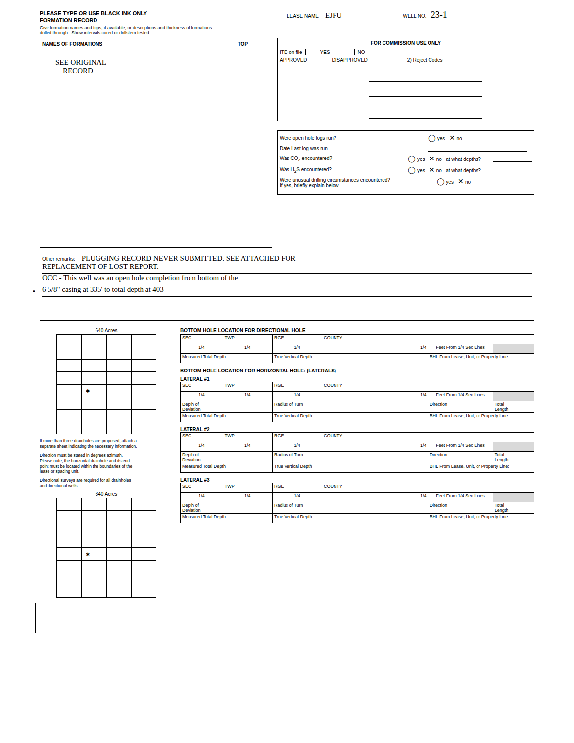—
PLEASE TYPE OR USE BLACK INK ONLY
FORMATION RECORD
Give formation names and tops, if available, or descriptions and thickness of formations
drilled through. Show intervals cored or drillstem tested.
LEASE NAME EJFU WELL NO. 23-1
| NAMES OF FORMATIONS | TOP |
| --- | --- |
| SEE ORIGINAL RECORD | |
FOR COMMISSION USE ONLY
ITD on file YES NO
APPROVED DISAPPROVED 2) Reject Codes
Were open hole logs run? ◯ yes ✕ no
Date Last log was run
Was CO2 encountered? ◯ yes ✕ no at what depths?
Was H2S encountered? ◯ yes ✕ no at what depths?
Were unusual drilling circumstances encountered?
If yes, briefly explain below ◯ yes ✕ no
•
Other remarks: PLUGGING RECORD NEVER SUBMITTED. SEE ATTACHED FOR
REPLACEMENT OF LOST REPORT.
OCC - This well was an open hole completion from bottom of the
6 5/8" casing at 335' to total depth at 403
640 Acres
| | | ✱ | | | | | |
If more than three drainholes are proposed, attach a
separate sheet indicating the necessary information.
Direction must be stated in degrees azimuth.
Please note, the horizontal drainhole and its end
point must be located within the boundaries of the
lease or spacing unit.
Directional surveys are required for all drainholes
and directional wells
640 Acres
| | | ✱ | | | | | |
BOTTOM HOLE LOCATION FOR DIRECTIONAL HOLE
| SEC | TWP | RGE | COUNTY | |
| 1/4 | 1/4 | 1/4 | 1/4 | Feet From 1/4 Sec Lines | |
| Measured Total Depth | True Vertical Depth | BHL From Lease, Unit, or Property Line: |
BOTTOM HOLE LOCATION FOR HORIZONTAL HOLE: (LATERALS)
LATERAL #1
| SEC | TWP | RGE | COUNTY | |
| 1/4 | 1/4 | 1/4 | 1/4 | Feet From 1/4 Sec Lines | |
| Depth of Deviation | Radius of Turn | Direction | Total Length |
| Measured Total Depth | True Vertical Depth | BHL From Lease, Unit, or Property Line: |
LATERAL #2
| SEC | TWP | RGE | COUNTY | |
| 1/4 | 1/4 | 1/4 | 1/4 | Feet From 1/4 Sec Lines | |
| Depth of Deviation | Radius of Turn | Direction | Total Length |
| Measured Total Depth | True Vertical Depth | BHL From Lease, Unit, or Property Line: |
LATERAL #3
| SEC | TWP | RGE | COUNTY | |
| 1/4 | 1/4 | 1/4 | 1/4 | Feet From 1/4 Sec Lines | |
| Depth of Deviation | Radius of Turn | Direction | Total Length |
| Measured Total Depth | True Vertical Depth | BHL From Lease, Unit, or Property Line: |